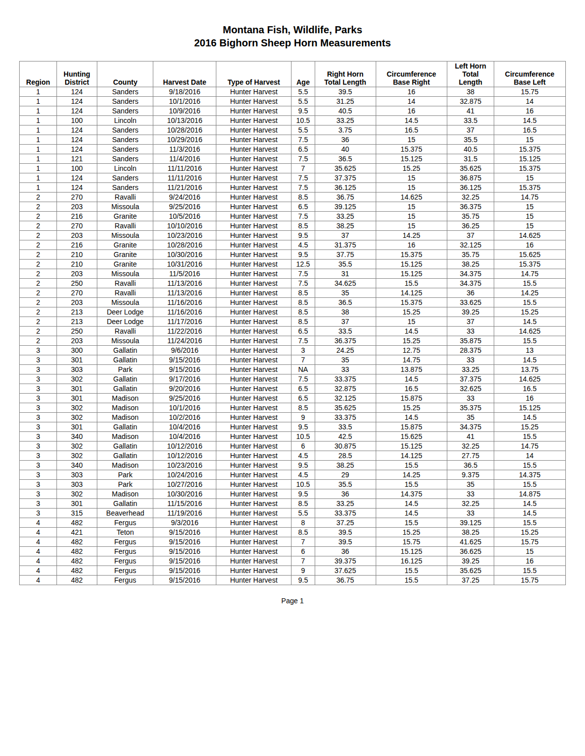Montana Fish, Wildlife, Parks
2016 Bighorn Sheep Horn Measurements
| Region | Hunting District | County | Harvest Date | Type of Harvest | Age | Right Horn Total Length | Circumference Base Right | Left Horn Total Length | Circumference Base Left |
| --- | --- | --- | --- | --- | --- | --- | --- | --- | --- |
| 1 | 124 | Sanders | 9/18/2016 | Hunter Harvest | 5.5 | 39.5 | 16 | 38 | 15.75 |
| 1 | 124 | Sanders | 10/1/2016 | Hunter Harvest | 5.5 | 31.25 | 14 | 32.875 | 14 |
| 1 | 124 | Sanders | 10/9/2016 | Hunter Harvest | 9.5 | 40.5 | 16 | 41 | 16 |
| 1 | 100 | Lincoln | 10/13/2016 | Hunter Harvest | 10.5 | 33.25 | 14.5 | 33.5 | 14.5 |
| 1 | 124 | Sanders | 10/28/2016 | Hunter Harvest | 5.5 | 3.75 | 16.5 | 37 | 16.5 |
| 1 | 124 | Sanders | 10/29/2016 | Hunter Harvest | 7.5 | 36 | 15 | 35.5 | 15 |
| 1 | 124 | Sanders | 11/3/2016 | Hunter Harvest | 6.5 | 40 | 15.375 | 40.5 | 15.375 |
| 1 | 121 | Sanders | 11/4/2016 | Hunter Harvest | 7.5 | 36.5 | 15.125 | 31.5 | 15.125 |
| 1 | 100 | Lincoln | 11/11/2016 | Hunter Harvest | 7 | 35.625 | 15.25 | 35.625 | 15.375 |
| 1 | 124 | Sanders | 11/11/2016 | Hunter Harvest | 7.5 | 37.375 | 15 | 36.875 | 15 |
| 1 | 124 | Sanders | 11/21/2016 | Hunter Harvest | 7.5 | 36.125 | 15 | 36.125 | 15.375 |
| 2 | 270 | Ravalli | 9/24/2016 | Hunter Harvest | 8.5 | 36.75 | 14.625 | 32.25 | 14.75 |
| 2 | 203 | Missoula | 9/25/2016 | Hunter Harvest | 6.5 | 39.125 | 15 | 36.375 | 15 |
| 2 | 216 | Granite | 10/5/2016 | Hunter Harvest | 7.5 | 33.25 | 15 | 35.75 | 15 |
| 2 | 270 | Ravalli | 10/10/2016 | Hunter Harvest | 8.5 | 38.25 | 15 | 36.25 | 15 |
| 2 | 203 | Missoula | 10/23/2016 | Hunter Harvest | 9.5 | 37 | 14.25 | 37 | 14.625 |
| 2 | 216 | Granite | 10/28/2016 | Hunter Harvest | 4.5 | 31.375 | 16 | 32.125 | 16 |
| 2 | 210 | Granite | 10/30/2016 | Hunter Harvest | 9.5 | 37.75 | 15.375 | 35.75 | 15.625 |
| 2 | 210 | Granite | 10/31/2016 | Hunter Harvest | 12.5 | 35.5 | 15.125 | 38.25 | 15.375 |
| 2 | 203 | Missoula | 11/5/2016 | Hunter Harvest | 7.5 | 31 | 15.125 | 34.375 | 14.75 |
| 2 | 250 | Ravalli | 11/13/2016 | Hunter Harvest | 7.5 | 34.625 | 15.5 | 34.375 | 15.5 |
| 2 | 270 | Ravalli | 11/13/2016 | Hunter Harvest | 8.5 | 35 | 14.125 | 36 | 14.25 |
| 2 | 203 | Missoula | 11/16/2016 | Hunter Harvest | 8.5 | 36.5 | 15.375 | 33.625 | 15.5 |
| 2 | 213 | Deer Lodge | 11/16/2016 | Hunter Harvest | 8.5 | 38 | 15.25 | 39.25 | 15.25 |
| 2 | 213 | Deer Lodge | 11/17/2016 | Hunter Harvest | 8.5 | 37 | 15 | 37 | 14.5 |
| 2 | 250 | Ravalli | 11/22/2016 | Hunter Harvest | 6.5 | 33.5 | 14.5 | 33 | 14.625 |
| 2 | 203 | Missoula | 11/24/2016 | Hunter Harvest | 7.5 | 36.375 | 15.25 | 35.875 | 15.5 |
| 3 | 300 | Gallatin | 9/6/2016 | Hunter Harvest | 3 | 24.25 | 12.75 | 28.375 | 13 |
| 3 | 301 | Gallatin | 9/15/2016 | Hunter Harvest | 7 | 35 | 14.75 | 33 | 14.5 |
| 3 | 303 | Park | 9/15/2016 | Hunter Harvest | NA | 33 | 13.875 | 33.25 | 13.75 |
| 3 | 302 | Gallatin | 9/17/2016 | Hunter Harvest | 7.5 | 33.375 | 14.5 | 37.375 | 14.625 |
| 3 | 301 | Gallatin | 9/20/2016 | Hunter Harvest | 6.5 | 32.875 | 16.5 | 32.625 | 16.5 |
| 3 | 301 | Madison | 9/25/2016 | Hunter Harvest | 6.5 | 32.125 | 15.875 | 33 | 16 |
| 3 | 302 | Madison | 10/1/2016 | Hunter Harvest | 8.5 | 35.625 | 15.25 | 35.375 | 15.125 |
| 3 | 302 | Madison | 10/2/2016 | Hunter Harvest | 9 | 33.375 | 14.5 | 35 | 14.5 |
| 3 | 301 | Gallatin | 10/4/2016 | Hunter Harvest | 9.5 | 33.5 | 15.875 | 34.375 | 15.25 |
| 3 | 340 | Madison | 10/4/2016 | Hunter Harvest | 10.5 | 42.5 | 15.625 | 41 | 15.5 |
| 3 | 302 | Gallatin | 10/12/2016 | Hunter Harvest | 6 | 30.875 | 15.125 | 32.25 | 14.75 |
| 3 | 302 | Gallatin | 10/12/2016 | Hunter Harvest | 4.5 | 28.5 | 14.125 | 27.75 | 14 |
| 3 | 340 | Madison | 10/23/2016 | Hunter Harvest | 9.5 | 38.25 | 15.5 | 36.5 | 15.5 |
| 3 | 303 | Park | 10/24/2016 | Hunter Harvest | 4.5 | 29 | 14.25 | 9.375 | 14.375 |
| 3 | 303 | Park | 10/27/2016 | Hunter Harvest | 10.5 | 35.5 | 15.5 | 35 | 15.5 |
| 3 | 302 | Madison | 10/30/2016 | Hunter Harvest | 9.5 | 36 | 14.375 | 33 | 14.875 |
| 3 | 301 | Gallatin | 11/15/2016 | Hunter Harvest | 8.5 | 33.25 | 14.5 | 32.25 | 14.5 |
| 3 | 315 | Beaverhead | 11/19/2016 | Hunter Harvest | 5.5 | 33.375 | 14.5 | 33 | 14.5 |
| 4 | 482 | Fergus | 9/3/2016 | Hunter Harvest | 8 | 37.25 | 15.5 | 39.125 | 15.5 |
| 4 | 421 | Teton | 9/15/2016 | Hunter Harvest | 8.5 | 39.5 | 15.25 | 38.25 | 15.25 |
| 4 | 482 | Fergus | 9/15/2016 | Hunter Harvest | 7 | 39.5 | 15.75 | 41.625 | 15.75 |
| 4 | 482 | Fergus | 9/15/2016 | Hunter Harvest | 6 | 36 | 15.125 | 36.625 | 15 |
| 4 | 482 | Fergus | 9/15/2016 | Hunter Harvest | 7 | 39.375 | 16.125 | 39.25 | 16 |
| 4 | 482 | Fergus | 9/15/2016 | Hunter Harvest | 9 | 37.625 | 15.5 | 35.625 | 15.5 |
| 4 | 482 | Fergus | 9/15/2016 | Hunter Harvest | 9.5 | 36.75 | 15.5 | 37.25 | 15.75 |
Page 1